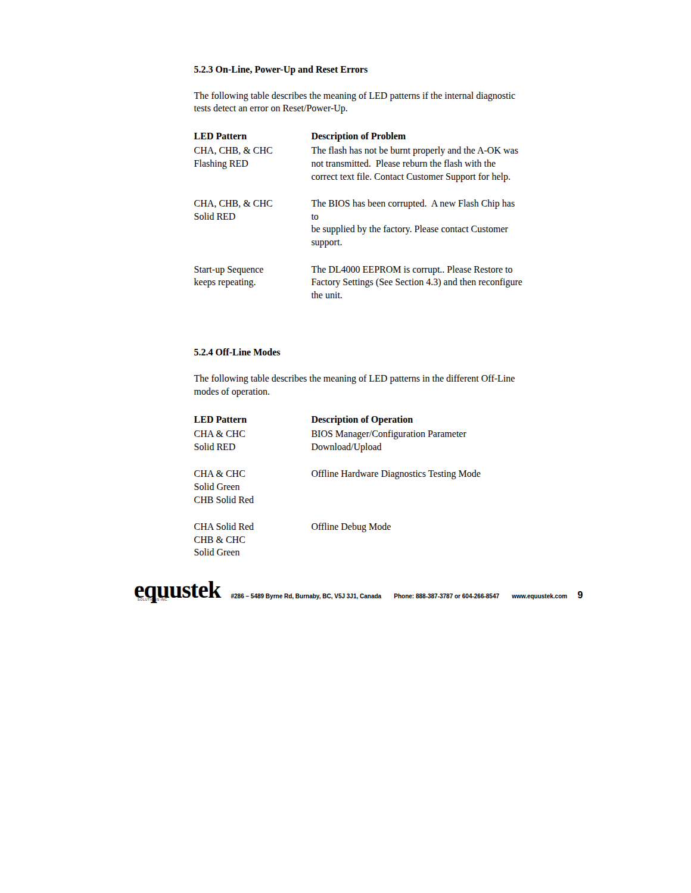5.2.3 On-Line, Power-Up and Reset Errors
The following table describes the meaning of LED patterns if the internal diagnostic tests detect an error on Reset/Power-Up.
| LED Pattern | Description of Problem |
| --- | --- |
| CHA, CHB, & CHC Flashing RED | The flash has not be burnt properly and the A-OK was not transmitted. Please reburn the flash with the correct text file. Contact Customer Support for help. |
| CHA, CHB, & CHC Solid RED | The BIOS has been corrupted. A new Flash Chip has to be supplied by the factory. Please contact Customer support. |
| Start-up Sequence keeps repeating. | The DL4000 EEPROM is corrupt.. Please Restore to Factory Settings (See Section 4.3) and then reconfigure the unit. |
5.2.4 Off-Line Modes
The following table describes the meaning of LED patterns in the different Off-Line modes of operation.
| LED Pattern | Description of Operation |
| --- | --- |
| CHA & CHC Solid RED | BIOS Manager/Configuration Parameter Download/Upload |
| CHA & CHC Solid Green CHB Solid Red | Offline Hardware Diagnostics Testing Mode |
| CHA Solid Red CHB & CHC Solid Green | Offline Debug Mode |
equustek
SOLUTIONS INC.
#286 – 5489 Byrne Rd, Burnaby, BC, V5J 3J1, Canada Phone: 888-387-3787 or 604-266-8547 www.equustek.com
9